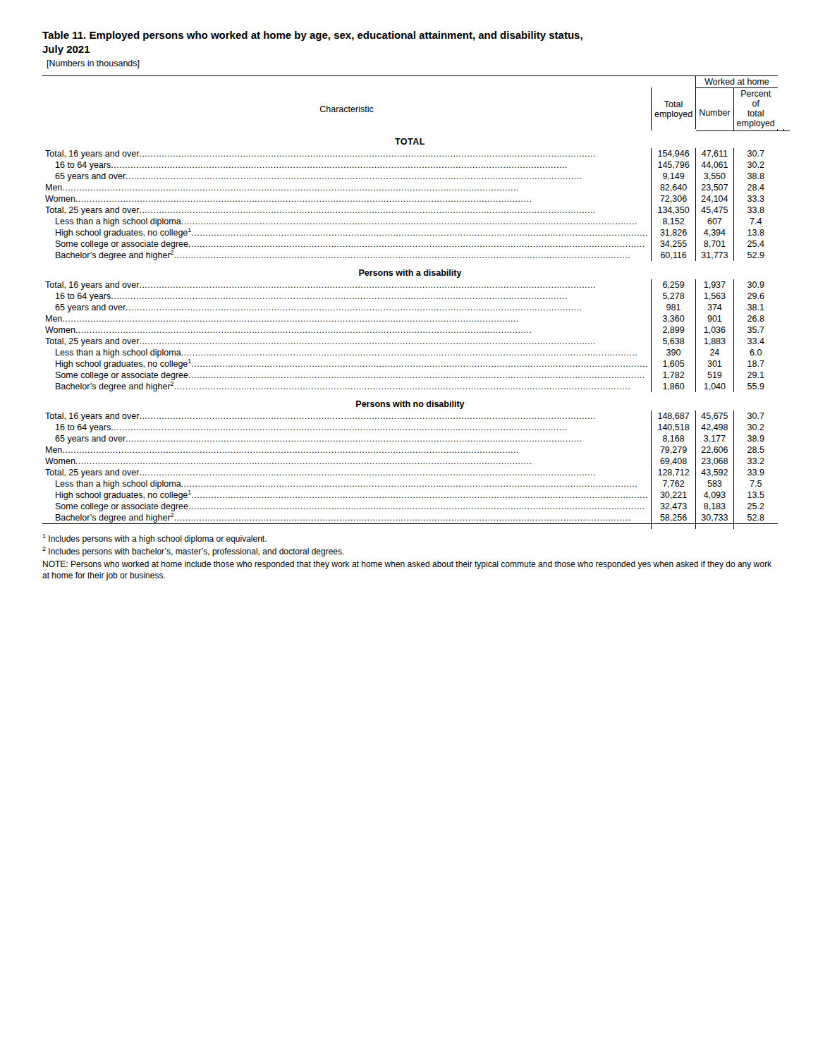Table 11. Employed persons who worked at home by age, sex, educational attainment, and disability status,
July 2021
[Numbers in thousands]
| | | Worked at home |
| --- | --- | --- |
| Characteristic | Total employed | Number | Percent of total employed |
| TOTAL |
| Total, 16 years and over | 154,946 | 47,611 | 30.7 |
| 16 to 64 years | 145,796 | 44,061 | 30.2 |
| 65 years and over | 9,149 | 3,550 | 38.8 |
| Men | 82,640 | 23,507 | 28.4 |
| Women | 72,306 | 24,104 | 33.3 |
| Total, 25 years and over | 134,350 | 45,475 | 33.8 |
| Less than a high school diploma | 8,152 | 607 | 7.4 |
| High school graduates, no college 1 | 31,826 | 4,394 | 13.8 |
| Some college or associate degree | 34,255 | 8,701 | 25.4 |
| Bachelor’s degree and higher 2 | 60,116 | 31,773 | 52.9 |
| Persons with a disability |
| Total, 16 years and over | 6,259 | 1,937 | 30.9 |
| 16 to 64 years | 5,278 | 1,563 | 29.6 |
| 65 years and over | 981 | 374 | 38.1 |
| Men | 3,360 | 901 | 26.8 |
| Women | 2,899 | 1,036 | 35.7 |
| Total, 25 years and over | 5,638 | 1,883 | 33.4 |
| Less than a high school diploma | 390 | 24 | 6.0 |
| High school graduates, no college 1 | 1,605 | 301 | 18.7 |
| Some college or associate degree | 1,782 | 519 | 29.1 |
| Bachelor’s degree and higher 2 | 1,860 | 1,040 | 55.9 |
| Persons with no disability |
| Total, 16 years and over | 148,687 | 45,675 | 30.7 |
| 16 to 64 years | 140,518 | 42,498 | 30.2 |
| 65 years and over | 8,168 | 3,177 | 38.9 |
| Men | 79,279 | 22,606 | 28.5 |
| Women | 69,408 | 23,068 | 33.2 |
| Total, 25 years and over | 128,712 | 43,592 | 33.9 |
| Less than a high school diploma | 7,762 | 583 | 7.5 |
| High school graduates, no college 1 | 30,221 | 4,093 | 13.5 |
| Some college or associate degree | 32,473 | 8,183 | 25.2 |
| Bachelor’s degree and higher 2 | 58,256 | 30,733 | 52.8 |
1 Includes persons with a high school diploma or equivalent.
2 Includes persons with bachelor’s, master’s, professional, and doctoral degrees.
NOTE: Persons who worked at home include those who responded that they work at home when asked about their typical commute and those who responded yes when asked if they do any work at home for their job or business.